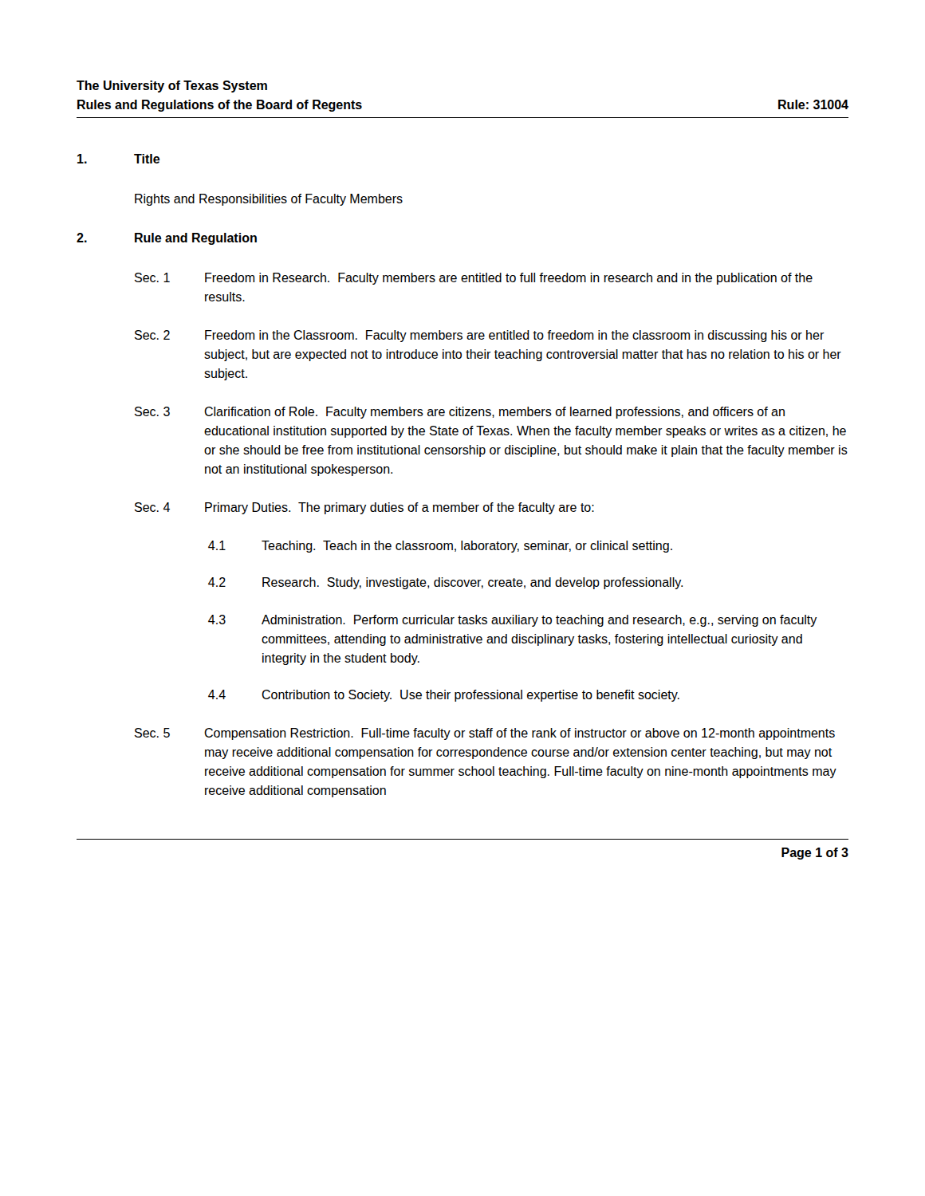The University of Texas System
Rules and Regulations of the Board of Regents
Rule: 31004
1.
Title
Rights and Responsibilities of Faculty Members
2.
Rule and Regulation
Sec. 1
Freedom in Research. Faculty members are entitled to full freedom in research and in the publication of the results.
Sec. 2
Freedom in the Classroom. Faculty members are entitled to freedom in the classroom in discussing his or her subject, but are expected not to introduce into their teaching controversial matter that has no relation to his or her subject.
Sec. 3
Clarification of Role. Faculty members are citizens, members of learned professions, and officers of an educational institution supported by the State of Texas. When the faculty member speaks or writes as a citizen, he or she should be free from institutional censorship or discipline, but should make it plain that the faculty member is not an institutional spokesperson.
Sec. 4
Primary Duties. The primary duties of a member of the faculty are to:
4.1
Teaching. Teach in the classroom, laboratory, seminar, or clinical setting.
4.2
Research. Study, investigate, discover, create, and develop professionally.
4.3
Administration. Perform curricular tasks auxiliary to teaching and research, e.g., serving on faculty committees, attending to administrative and disciplinary tasks, fostering intellectual curiosity and integrity in the student body.
4.4
Contribution to Society. Use their professional expertise to benefit society.
Sec. 5
Compensation Restriction. Full-time faculty or staff of the rank of instructor or above on 12-month appointments may receive additional compensation for correspondence course and/or extension center teaching, but may not receive additional compensation for summer school teaching. Full-time faculty on nine-month appointments may receive additional compensation
Page 1 of 3